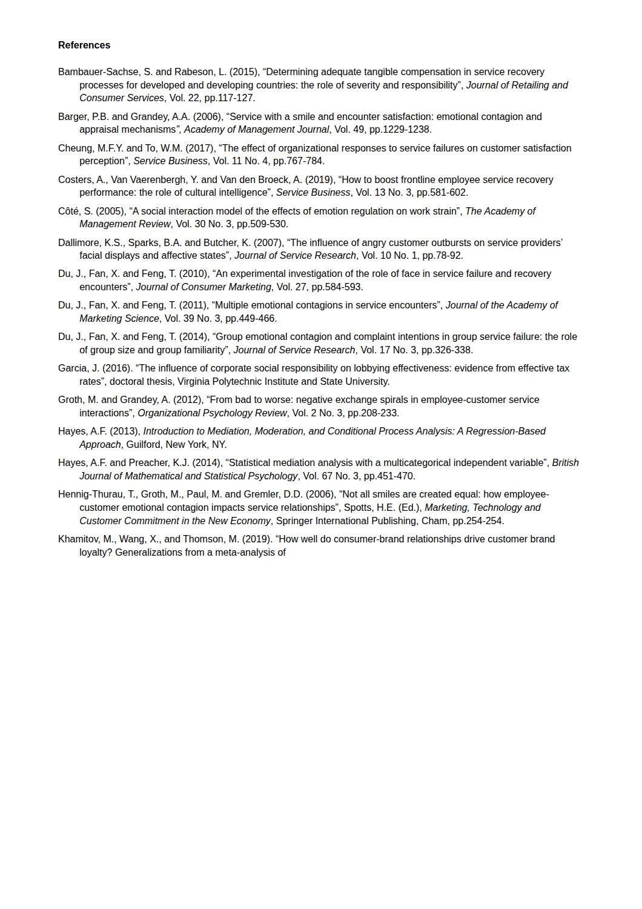References
Bambauer-Sachse, S. and Rabeson, L. (2015), “Determining adequate tangible compensation in service recovery processes for developed and developing countries: the role of severity and responsibility”, Journal of Retailing and Consumer Services, Vol. 22, pp.117-127.
Barger, P.B. and Grandey, A.A. (2006), “Service with a smile and encounter satisfaction: emotional contagion and appraisal mechanisms”, Academy of Management Journal, Vol. 49, pp.1229-1238.
Cheung, M.F.Y. and To, W.M. (2017), “The effect of organizational responses to service failures on customer satisfaction perception”, Service Business, Vol. 11 No. 4, pp.767-784.
Costers, A., Van Vaerenbergh, Y. and Van den Broeck, A. (2019), “How to boost frontline employee service recovery performance: the role of cultural intelligence”, Service Business, Vol. 13 No. 3, pp.581-602.
Côté, S. (2005), “A social interaction model of the effects of emotion regulation on work strain”, The Academy of Management Review, Vol. 30 No. 3, pp.509-530.
Dallimore, K.S., Sparks, B.A. and Butcher, K. (2007), “The influence of angry customer outbursts on service providers’ facial displays and affective states”, Journal of Service Research, Vol. 10 No. 1, pp.78-92.
Du, J., Fan, X. and Feng, T. (2010), “An experimental investigation of the role of face in service failure and recovery encounters”, Journal of Consumer Marketing, Vol. 27, pp.584-593.
Du, J., Fan, X. and Feng, T. (2011), “Multiple emotional contagions in service encounters”, Journal of the Academy of Marketing Science, Vol. 39 No. 3, pp.449-466.
Du, J., Fan, X. and Feng, T. (2014), “Group emotional contagion and complaint intentions in group service failure: the role of group size and group familiarity”, Journal of Service Research, Vol. 17 No. 3, pp.326-338.
Garcia, J. (2016). “The influence of corporate social responsibility on lobbying effectiveness: evidence from effective tax rates”, doctoral thesis, Virginia Polytechnic Institute and State University.
Groth, M. and Grandey, A. (2012), “From bad to worse: negative exchange spirals in employee-customer service interactions”, Organizational Psychology Review, Vol. 2 No. 3, pp.208-233.
Hayes, A.F. (2013), Introduction to Mediation, Moderation, and Conditional Process Analysis: A Regression-Based Approach, Guilford, New York, NY.
Hayes, A.F. and Preacher, K.J. (2014), “Statistical mediation analysis with a multicategorical independent variable”, British Journal of Mathematical and Statistical Psychology, Vol. 67 No. 3, pp.451-470.
Hennig-Thurau, T., Groth, M., Paul, M. and Gremler, D.D. (2006), “Not all smiles are created equal: how employee-customer emotional contagion impacts service relationships”, Spotts, H.E. (Ed.), Marketing, Technology and Customer Commitment in the New Economy, Springer International Publishing, Cham, pp.254-254.
Khamitov, M., Wang, X., and Thomson, M. (2019). “How well do consumer-brand relationships drive customer brand loyalty? Generalizations from a meta-analysis of